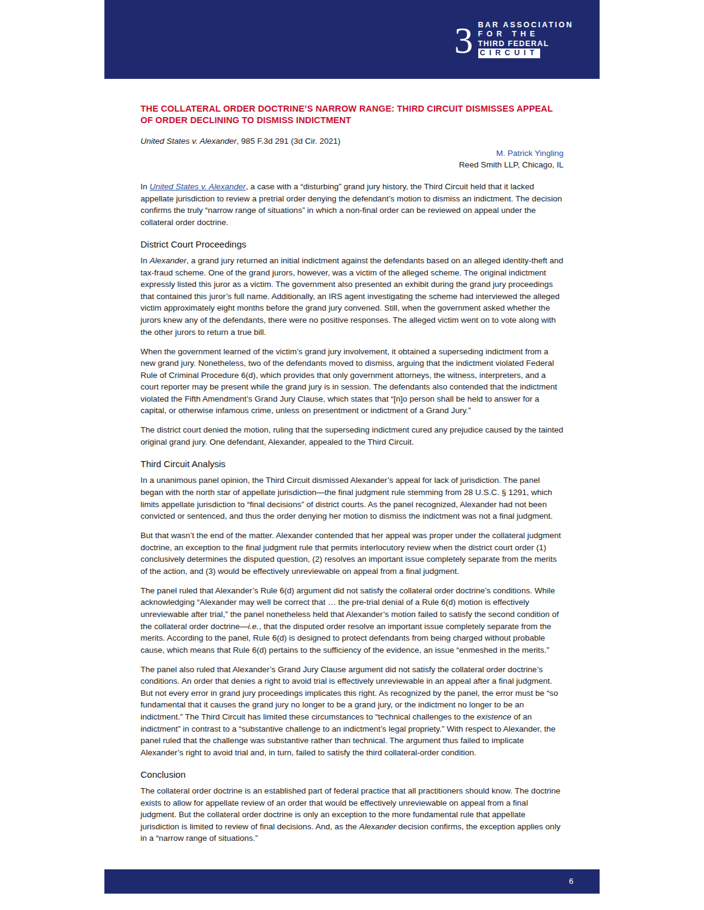3
Bar Association
for the
Third Federal
Circuit
The Collateral Order Doctrine’s Narrow Range: Third Circuit Dismisses Appeal of Order Declining to Dismiss Indictment
United States v. Alexander, 985 F.3d 291 (3d Cir. 2021)
M. Patrick Yingling Reed Smith LLP, Chicago, IL
In United States v. Alexander, a case with a “disturbing” grand jury history, the Third Circuit held that it lacked appellate jurisdiction to review a pretrial order denying the defendant’s motion to dismiss an indictment. The decision confirms the truly “narrow range of situations” in which a non-final order can be reviewed on appeal under the collateral order doctrine.
District Court Proceedings
In Alexander, a grand jury returned an initial indictment against the defendants based on an alleged identity-theft and tax-fraud scheme. One of the grand jurors, however, was a victim of the alleged scheme. The original indictment expressly listed this juror as a victim. The government also presented an exhibit during the grand jury proceedings that contained this juror’s full name. Additionally, an IRS agent investigating the scheme had interviewed the alleged victim approximately eight months before the grand jury convened. Still, when the government asked whether the jurors knew any of the defendants, there were no positive responses. The alleged victim went on to vote along with the other jurors to return a true bill.
When the government learned of the victim’s grand jury involvement, it obtained a superseding indictment from a new grand jury. Nonetheless, two of the defendants moved to dismiss, arguing that the indictment violated Federal Rule of Criminal Procedure 6(d), which provides that only government attorneys, the witness, interpreters, and a court reporter may be present while the grand jury is in session. The defendants also contended that the indictment violated the Fifth Amendment’s Grand Jury Clause, which states that “[n]o person shall be held to answer for a capital, or otherwise infamous crime, unless on presentment or indictment of a Grand Jury.”
The district court denied the motion, ruling that the superseding indictment cured any prejudice caused by the tainted original grand jury. One defendant, Alexander, appealed to the Third Circuit.
Third Circuit Analysis
In a unanimous panel opinion, the Third Circuit dismissed Alexander’s appeal for lack of jurisdiction. The panel began with the north star of appellate jurisdiction—the final judgment rule stemming from 28 U.S.C. § 1291, which limits appellate jurisdiction to “final decisions” of district courts. As the panel recognized, Alexander had not been convicted or sentenced, and thus the order denying her motion to dismiss the indictment was not a final judgment.
But that wasn’t the end of the matter. Alexander contended that her appeal was proper under the collateral judgment doctrine, an exception to the final judgment rule that permits interlocutory review when the district court order (1) conclusively determines the disputed question, (2) resolves an important issue completely separate from the merits of the action, and (3) would be effectively unreviewable on appeal from a final judgment.
The panel ruled that Alexander’s Rule 6(d) argument did not satisfy the collateral order doctrine’s conditions. While acknowledging “Alexander may well be correct that … the pre-trial denial of a Rule 6(d) motion is effectively unreviewable after trial,” the panel nonetheless held that Alexander’s motion failed to satisfy the second condition of the collateral order doctrine—i.e., that the disputed order resolve an important issue completely separate from the merits. According to the panel, Rule 6(d) is designed to protect defendants from being charged without probable cause, which means that Rule 6(d) pertains to the sufficiency of the evidence, an issue “enmeshed in the merits.”
The panel also ruled that Alexander’s Grand Jury Clause argument did not satisfy the collateral order doctrine’s conditions. An order that denies a right to avoid trial is effectively unreviewable in an appeal after a final judgment. But not every error in grand jury proceedings implicates this right. As recognized by the panel, the error must be “so fundamental that it causes the grand jury no longer to be a grand jury, or the indictment no longer to be an indictment.” The Third Circuit has limited these circumstances to “technical challenges to the existence of an indictment” in contrast to a “substantive challenge to an indictment’s legal propriety.” With respect to Alexander, the panel ruled that the challenge was substantive rather than technical. The argument thus failed to implicate Alexander’s right to avoid trial and, in turn, failed to satisfy the third collateral-order condition.
Conclusion
The collateral order doctrine is an established part of federal practice that all practitioners should know. The doctrine exists to allow for appellate review of an order that would be effectively unreviewable on appeal from a final judgment. But the collateral order doctrine is only an exception to the more fundamental rule that appellate jurisdiction is limited to review of final decisions. And, as the Alexander decision confirms, the exception applies only in a “narrow range of situations.”
6